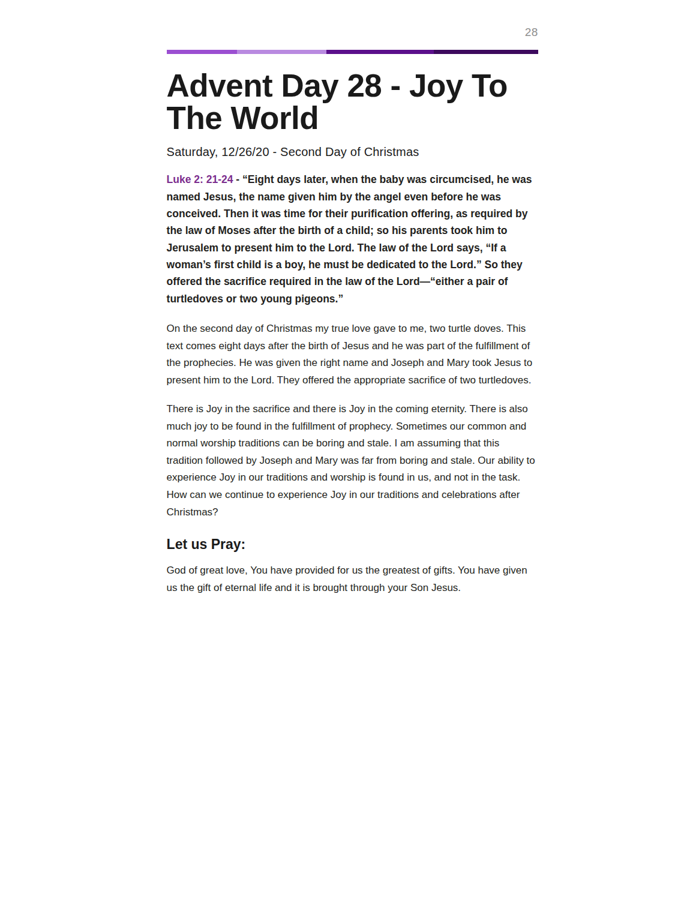28
Advent Day 28 - Joy To The World
Saturday, 12/26/20 - Second Day of Christmas
Luke 2: 21-24 - “Eight days later, when the baby was circumcised, he was named Jesus, the name given him by the angel even before he was conceived. Then it was time for their purification offering, as required by the law of Moses after the birth of a child; so his parents took him to Jerusalem to present him to the Lord. The law of the Lord says, “If a woman’s first child is a boy, he must be dedicated to the Lord.” So they offered the sacrifice required in the law of the Lord—“either a pair of turtledoves or two young pigeons.”
On the second day of Christmas my true love gave to me, two turtle doves. This text comes eight days after the birth of Jesus and he was part of the fulfillment of the prophecies. He was given the right name and Joseph and Mary took Jesus to present him to the Lord. They offered the appropriate sacrifice of two turtledoves.
There is Joy in the sacrifice and there is Joy in the coming eternity. There is also much joy to be found in the fulfillment of prophecy. Sometimes our common and normal worship traditions can be boring and stale. I am assuming that this tradition followed by Joseph and Mary was far from boring and stale. Our ability to experience Joy in our traditions and worship is found in us, and not in the task. How can we continue to experience Joy in our traditions and celebrations after Christmas?
Let us Pray:
God of great love, You have provided for us the greatest of gifts. You have given us the gift of eternal life and it is brought through your Son Jesus.